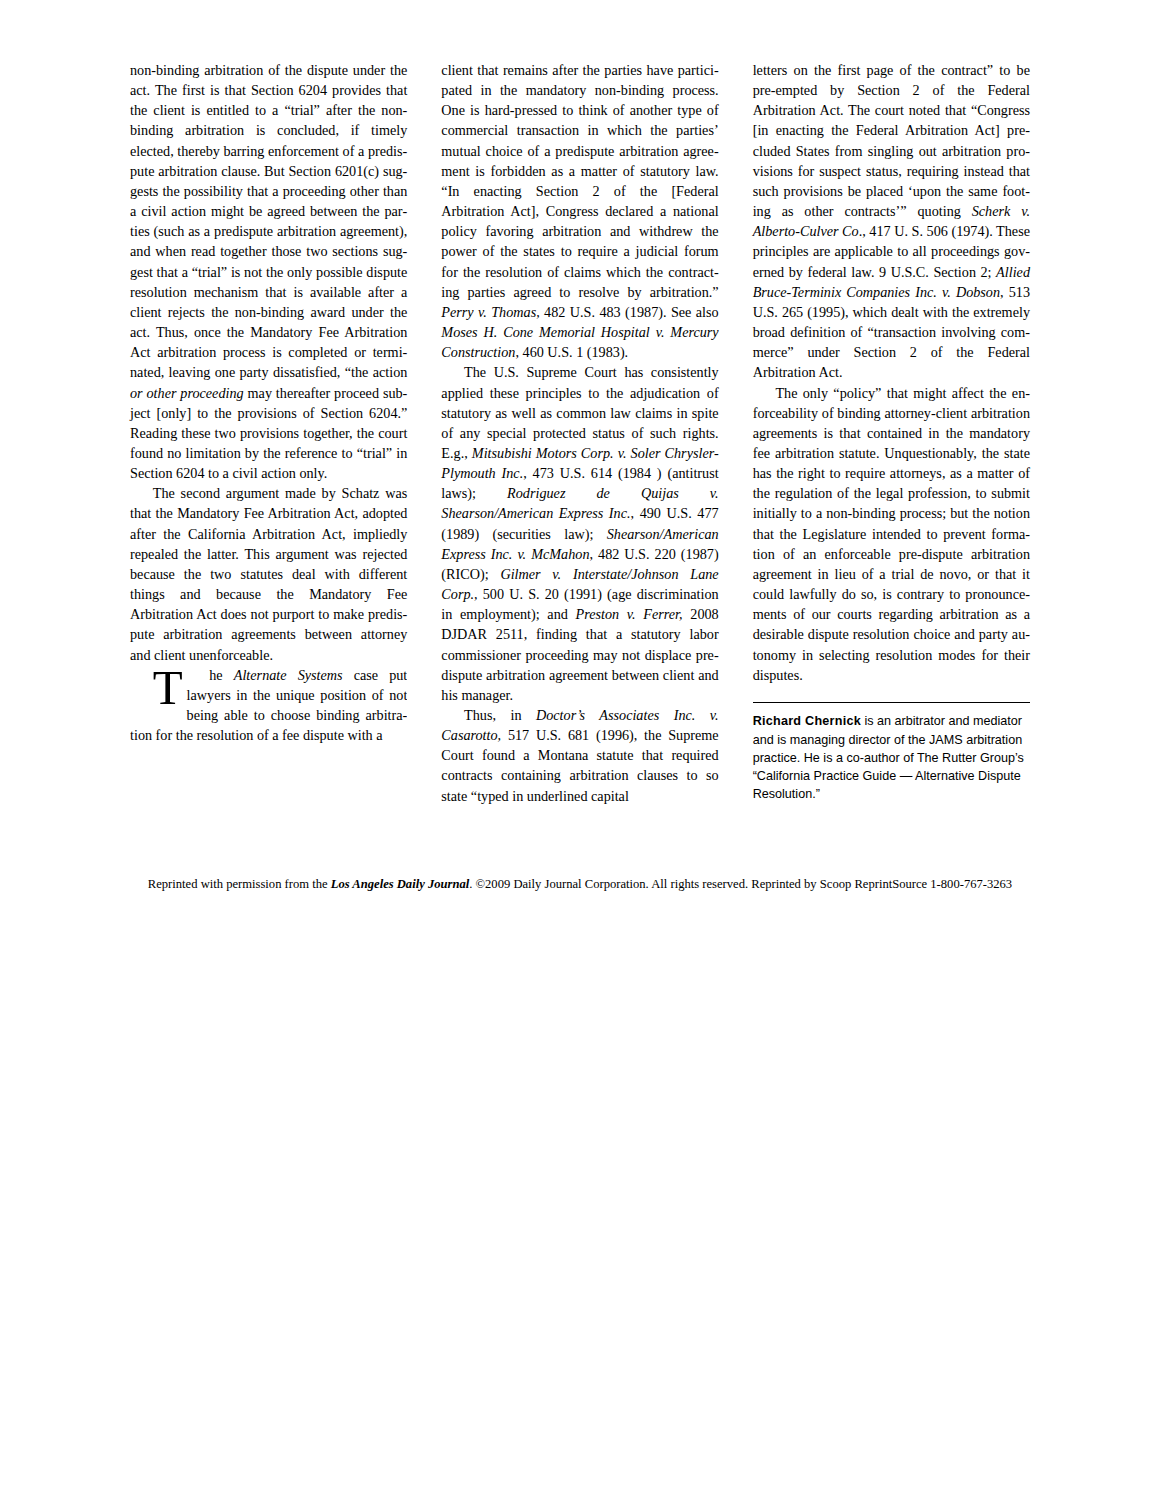non-binding arbitration of the dispute under the act. The first is that Section 6204 provides that the client is entitled to a “trial” after the non-binding arbitration is concluded, if timely elected, thereby barring enforcement of a predispute arbitration clause. But Section 6201(c) suggests the possibility that a proceeding other than a civil action might be agreed between the parties (such as a predispute arbitration agreement), and when read together those two sections suggest that a “trial” is not the only possible dispute resolution mechanism that is available after a client rejects the non-binding award under the act. Thus, once the Mandatory Fee Arbitration Act arbitration process is completed or terminated, leaving one party dissatisfied, “the action or other proceeding may thereafter proceed subject [only] to the provisions of Section 6204.” Reading these two provisions together, the court found no limitation by the reference to “trial” in Section 6204 to a civil action only.
The second argument made by Schatz was that the Mandatory Fee Arbitration Act, adopted after the California Arbitration Act, impliedly repealed the latter. This argument was rejected because the two statutes deal with different things and because the Mandatory Fee Arbitration Act does not purport to make predispute arbitration agreements between attorney and client unenforceable.
The Alternate Systems case put lawyers in the unique position of not being able to choose binding arbitration for the resolution of a fee dispute with a
client that remains after the parties have participated in the mandatory non-binding process. One is hard-pressed to think of another type of commercial transaction in which the parties’ mutual choice of a predispute arbitration agreement is forbidden as a matter of statutory law. “In enacting Section 2 of the [Federal Arbitration Act], Congress declared a national policy favoring arbitration and withdrew the power of the states to require a judicial forum for the resolution of claims which the contracting parties agreed to resolve by arbitration.” Perry v. Thomas, 482 U.S. 483 (1987). See also Moses H. Cone Memorial Hospital v. Mercury Construction, 460 U.S. 1 (1983).
The U.S. Supreme Court has consistently applied these principles to the adjudication of statutory as well as common law claims in spite of any special protected status of such rights. E.g., Mitsubishi Motors Corp. v. Soler Chrysler-Plymouth Inc., 473 U.S. 614 (1984 ) (antitrust laws); Rodriguez de Quijas v. Shearson/American Express Inc., 490 U.S. 477 (1989) (securities law); Shearson/American Express Inc. v. McMahon, 482 U.S. 220 (1987) (RICO); Gilmer v. Interstate/Johnson Lane Corp., 500 U. S. 20 (1991) (age discrimination in employment); and Preston v. Ferrer, 2008 DJDAR 2511, finding that a statutory labor commissioner proceeding may not displace predispute arbitration agreement between client and his manager.
Thus, in Doctor’s Associates Inc. v. Casarotto, 517 U.S. 681 (1996), the Supreme Court found a Montana statute that required contracts containing arbitration clauses to so state “typed in underlined capital
letters on the first page of the contract” to be pre-empted by Section 2 of the Federal Arbitration Act. The court noted that “Congress [in enacting the Federal Arbitration Act] precluded States from singling out arbitration provisions for suspect status, requiring instead that such provisions be placed ‘upon the same footing as other contracts’” quoting Scherk v. Alberto-Culver Co., 417 U. S. 506 (1974). These principles are applicable to all proceedings governed by federal law. 9 U.S.C. Section 2; Allied Bruce-Terminix Companies Inc. v. Dobson, 513 U.S. 265 (1995), which dealt with the extremely broad definition of “transaction involving commerce” under Section 2 of the Federal Arbitration Act.
The only “policy” that might affect the enforceability of binding attorney-client arbitration agreements is that contained in the mandatory fee arbitration statute. Unquestionably, the state has the right to require attorneys, as a matter of the regulation of the legal profession, to submit initially to a non-binding process; but the notion that the Legislature intended to prevent formation of an enforceable pre-dispute arbitration agreement in lieu of a trial de novo, or that it could lawfully do so, is contrary to pronouncements of our courts regarding arbitration as a desirable dispute resolution choice and party autonomy in selecting resolution modes for their disputes.
Richard Chernick is an arbitrator and mediator and is managing director of the JAMS arbitration practice. He is a co-author of The Rutter Group’s “California Practice Guide — Alternative Dispute Resolution.”
Reprinted with permission from the Los Angeles Daily Journal. ©2009 Daily Journal Corporation. All rights reserved. Reprinted by Scoop ReprintSource 1-800-767-3263